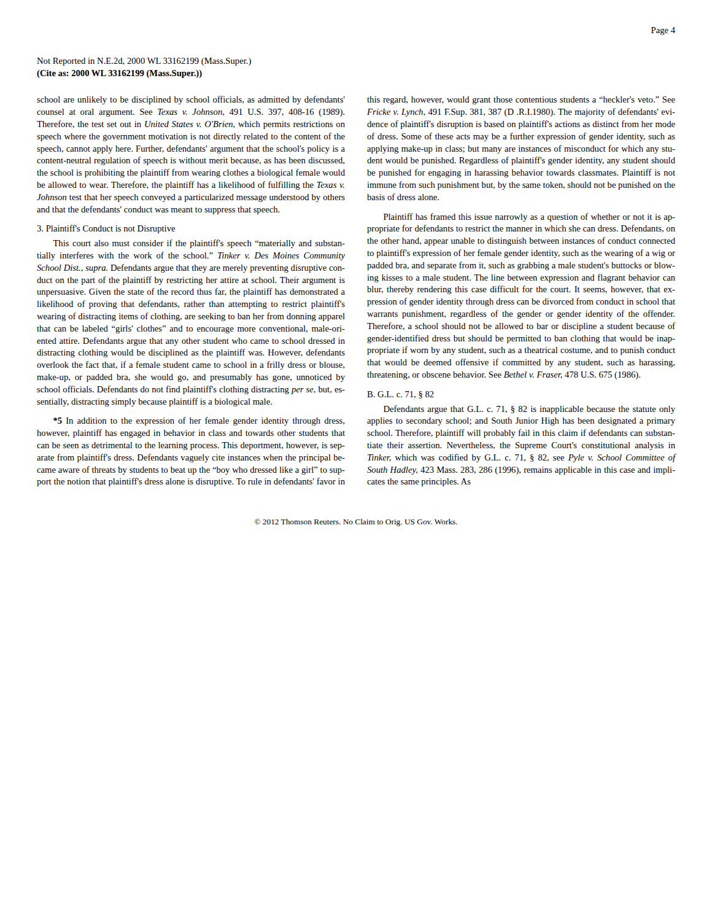Page 4
Not Reported in N.E.2d, 2000 WL 33162199 (Mass.Super.)
(Cite as: 2000 WL 33162199 (Mass.Super.))
school are unlikely to be disciplined by school officials, as admitted by defendants' counsel at oral argument. See Texas v. Johnson, 491 U.S. 397, 408-16 (1989). Therefore, the test set out in United States v. O'Brien, which permits restrictions on speech where the government motivation is not directly related to the content of the speech, cannot apply here. Further, defendants' argument that the school's policy is a content-neutral regulation of speech is without merit because, as has been discussed, the school is prohibiting the plaintiff from wearing clothes a biological female would be allowed to wear. Therefore, the plaintiff has a likelihood of fulfilling the Texas v. Johnson test that her speech conveyed a particularized message understood by others and that the defendants' conduct was meant to suppress that speech.
3. Plaintiff's Conduct is not Disruptive
This court also must consider if the plaintiff's speech “materially and substantially interferes with the work of the school.” Tinker v. Des Moines Community School Dist., supra. Defendants argue that they are merely preventing disruptive conduct on the part of the plaintiff by restricting her attire at school. Their argument is unpersuasive. Given the state of the record thus far, the plaintiff has demonstrated a likelihood of proving that defendants, rather than attempting to restrict plaintiff's wearing of distracting items of clothing, are seeking to ban her from donning apparel that can be labeled “girls' clothes” and to encourage more conventional, male-oriented attire. Defendants argue that any other student who came to school dressed in distracting clothing would be disciplined as the plaintiff was. However, defendants overlook the fact that, if a female student came to school in a frilly dress or blouse, make-up, or padded bra, she would go, and presumably has gone, unnoticed by school officials. Defendants do not find plaintiff's clothing distracting per se, but, essentially, distracting simply because plaintiff is a biological male.
*5 In addition to the expression of her female gender identity through dress, however, plaintiff has engaged in behavior in class and towards other students that can be seen as detrimental to the learning process. This deportment, however, is separate from plaintiff's dress. Defendants vaguely cite instances when the principal became aware of threats by students to beat up the “boy who dressed like a girl” to support the notion that plaintiff's dress alone is disruptive. To rule in defendants' favor in this regard, however, would grant those contentious students a “heckler's veto.” See Fricke v. Lynch, 491 F.Sup. 381, 387 (D .R.I.1980). The majority of defendants' evidence of plaintiff's disruption is based on plaintiff's actions as distinct from her mode of dress. Some of these acts may be a further expression of gender identity, such as applying make-up in class; but many are instances of misconduct for which any student would be punished. Regardless of plaintiff's gender identity, any student should be punished for engaging in harassing behavior towards classmates. Plaintiff is not immune from such punishment but, by the same token, should not be punished on the basis of dress alone.
Plaintiff has framed this issue narrowly as a question of whether or not it is appropriate for defendants to restrict the manner in which she can dress. Defendants, on the other hand, appear unable to distinguish between instances of conduct connected to plaintiff's expression of her female gender identity, such as the wearing of a wig or padded bra, and separate from it, such as grabbing a male student's buttocks or blowing kisses to a male student. The line between expression and flagrant behavior can blur, thereby rendering this case difficult for the court. It seems, however, that expression of gender identity through dress can be divorced from conduct in school that warrants punishment, regardless of the gender or gender identity of the offender. Therefore, a school should not be allowed to bar or discipline a student because of gender-identified dress but should be permitted to ban clothing that would be inappropriate if worn by any student, such as a theatrical costume, and to punish conduct that would be deemed offensive if committed by any student, such as harassing, threatening, or obscene behavior. See Bethel v. Fraser, 478 U.S. 675 (1986).
B. G.L. c. 71, § 82
Defendants argue that G.L. c. 71, § 82 is inapplicable because the statute only applies to secondary school; and South Junior High has been designated a primary school. Therefore, plaintiff will probably fail in this claim if defendants can substantiate their assertion. Nevertheless, the Supreme Court's constitutional analysis in Tinker, which was codified by G.L. c. 71, § 82, see Pyle v. School Committee of South Hadley, 423 Mass. 283, 286 (1996), remains applicable in this case and implicates the same principles. As
© 2012 Thomson Reuters. No Claim to Orig. US Gov. Works.